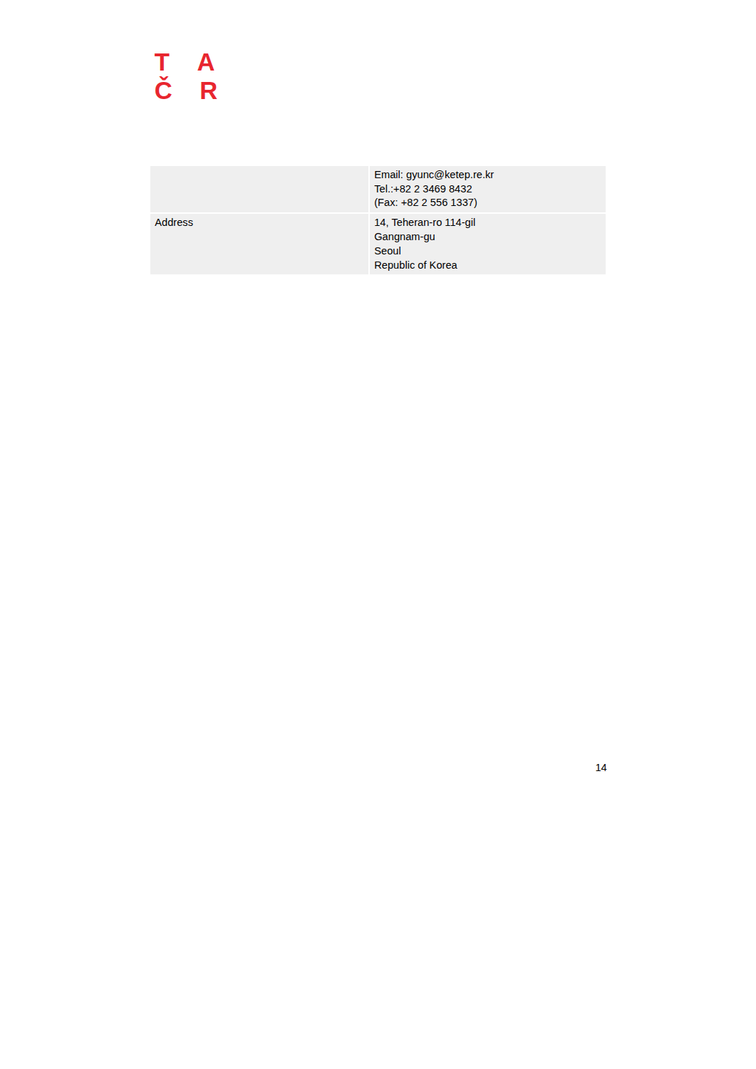T A Č R
| | Email: gyunc@ketep.re.kr Tel.:+82 2 3469 8432 (Fax: +82 2 556 1337) |
| Address | 14, Teheran-ro 114-gil Gangnam-gu Seoul Republic of Korea |
14